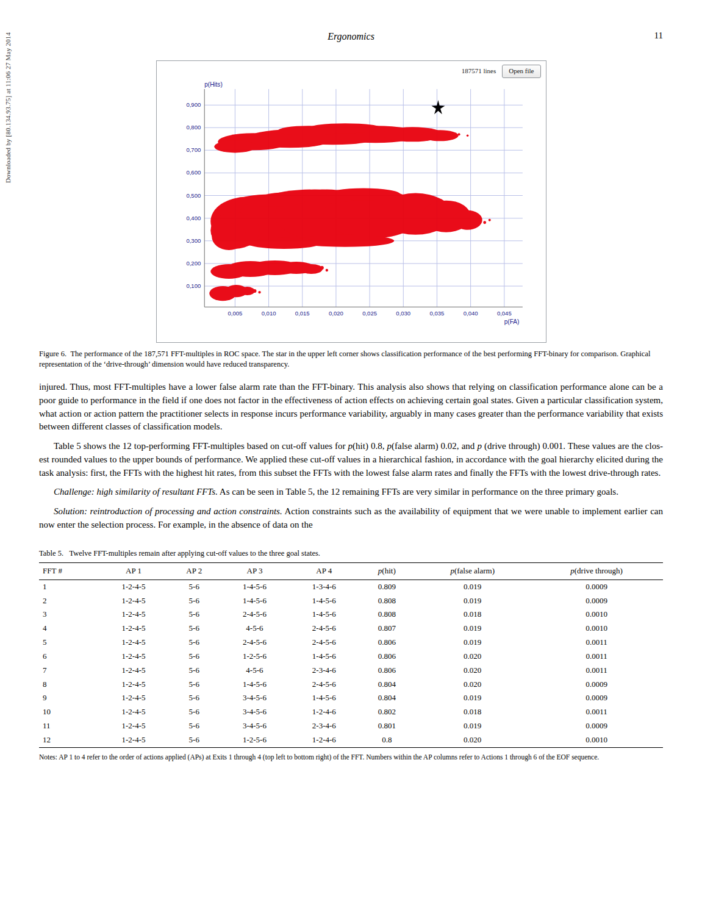Downloaded by [80.134.93.75] at 11:06 27 May 2014
Ergonomics 11
187571 lines Open file
p(Hits) p(FA) 0,900 0,800 0,700 0,600 0,500 0,400 0,300 0,200 0,100 0,005 0,010 0,015 0,020 0,025 0,030 0,035 0,040 0,045
Figure 6. The performance of the 187,571 FFT-multiples in ROC space. The star in the upper left corner shows classification performance of the best performing FFT-binary for comparison. Graphical representation of the ‘drive-through’ dimension would have reduced transparency.
injured. Thus, most FFT-multiples have a lower false alarm rate than the FFT-binary. This analysis also shows that relying on classification performance alone can be a poor guide to performance in the field if one does not factor in the effectiveness of action effects on achieving certain goal states. Given a particular classification system, what action or action pattern the practitioner selects in response incurs performance variability, arguably in many cases greater than the performance variability that exists between different classes of classification models.
Table 5 shows the 12 top-performing FFT-multiples based on cut-off values for p(hit) 0.8, p(false alarm) 0.02, and p (drive through) 0.001. These values are the closest rounded values to the upper bounds of performance. We applied these cut-off values in a hierarchical fashion, in accordance with the goal hierarchy elicited during the task analysis: first, the FFTs with the highest hit rates, from this subset the FFTs with the lowest false alarm rates and finally the FFTs with the lowest drive-through rates.
Challenge: high similarity of resultant FFTs. As can be seen in Table 5, the 12 remaining FFTs are very similar in performance on the three primary goals.
Solution: reintroduction of processing and action constraints. Action constraints such as the availability of equipment that we were unable to implement earlier can now enter the selection process. For example, in the absence of data on the
Table 5. Twelve FFT-multiples remain after applying cut-off values to the three goal states.
| FFT # | AP 1 | AP 2 | AP 3 | AP 4 | p (hit) | p (false alarm) | p (drive through) |
| --- | --- | --- | --- | --- | --- | --- | --- |
| 1 | 1-2-4-5 | 5-6 | 1-4-5-6 | 1-3-4-6 | 0.809 | 0.019 | 0.0009 |
| 2 | 1-2-4-5 | 5-6 | 1-4-5-6 | 1-4-5-6 | 0.808 | 0.019 | 0.0009 |
| 3 | 1-2-4-5 | 5-6 | 2-4-5-6 | 1-4-5-6 | 0.808 | 0.018 | 0.0010 |
| 4 | 1-2-4-5 | 5-6 | 4-5-6 | 2-4-5-6 | 0.807 | 0.019 | 0.0010 |
| 5 | 1-2-4-5 | 5-6 | 2-4-5-6 | 2-4-5-6 | 0.806 | 0.019 | 0.0011 |
| 6 | 1-2-4-5 | 5-6 | 1-2-5-6 | 1-4-5-6 | 0.806 | 0.020 | 0.0011 |
| 7 | 1-2-4-5 | 5-6 | 4-5-6 | 2-3-4-6 | 0.806 | 0.020 | 0.0011 |
| 8 | 1-2-4-5 | 5-6 | 1-4-5-6 | 2-4-5-6 | 0.804 | 0.020 | 0.0009 |
| 9 | 1-2-4-5 | 5-6 | 3-4-5-6 | 1-4-5-6 | 0.804 | 0.019 | 0.0009 |
| 10 | 1-2-4-5 | 5-6 | 3-4-5-6 | 1-2-4-6 | 0.802 | 0.018 | 0.0011 |
| 11 | 1-2-4-5 | 5-6 | 3-4-5-6 | 2-3-4-6 | 0.801 | 0.019 | 0.0009 |
| 12 | 1-2-4-5 | 5-6 | 1-2-5-6 | 1-2-4-6 | 0.8 | 0.020 | 0.0010 |
Notes: AP 1 to 4 refer to the order of actions applied (APs) at Exits 1 through 4 (top left to bottom right) of the FFT. Numbers within the AP columns refer to Actions 1 through 6 of the EOF sequence.